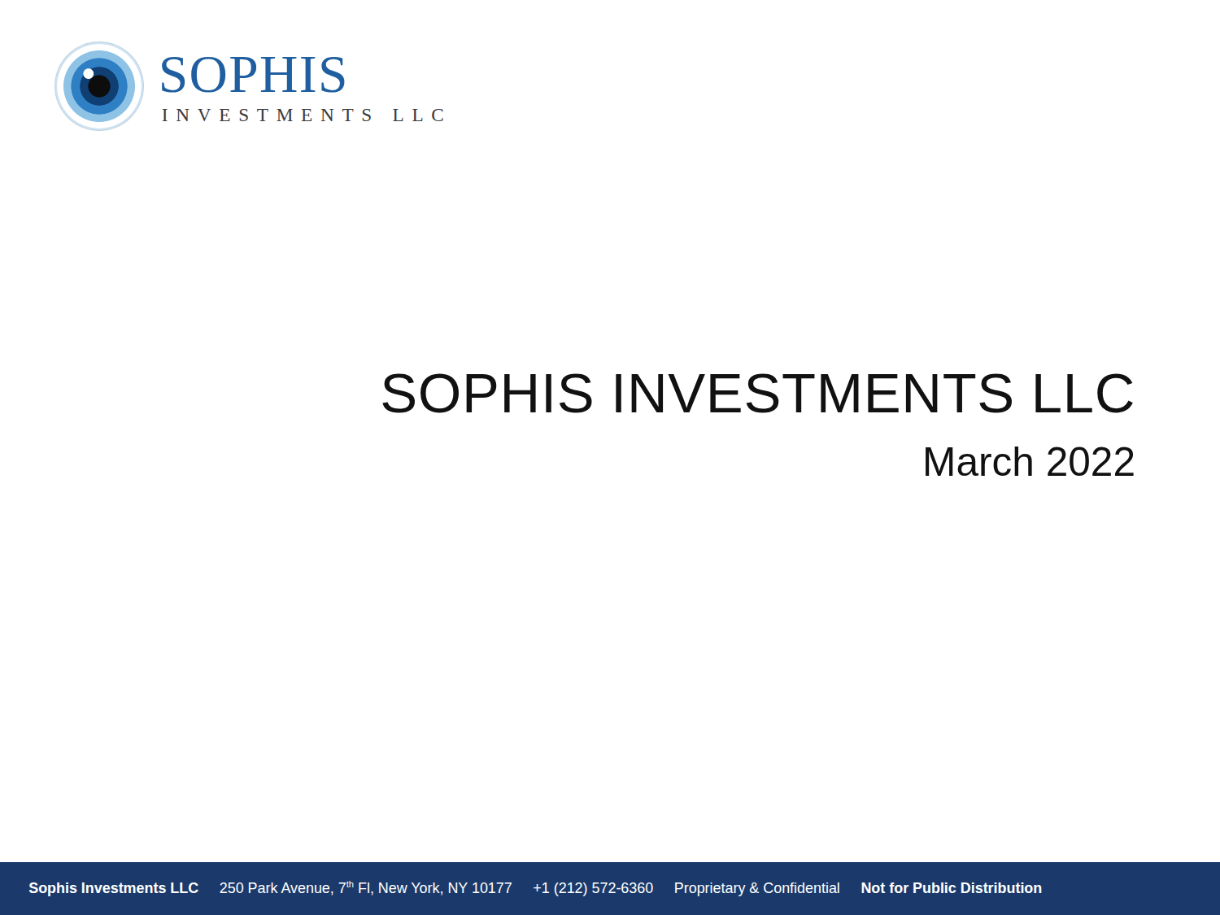SOPHIS
INVESTMENTS LLC
SOPHIS INVESTMENTS LLC
March 2022
Sophis Investments LLC 250 Park Avenue, 7th Fl, New York, NY 10177 +1 (212) 572-6360 Proprietary & Confidential Not for Public Distribution